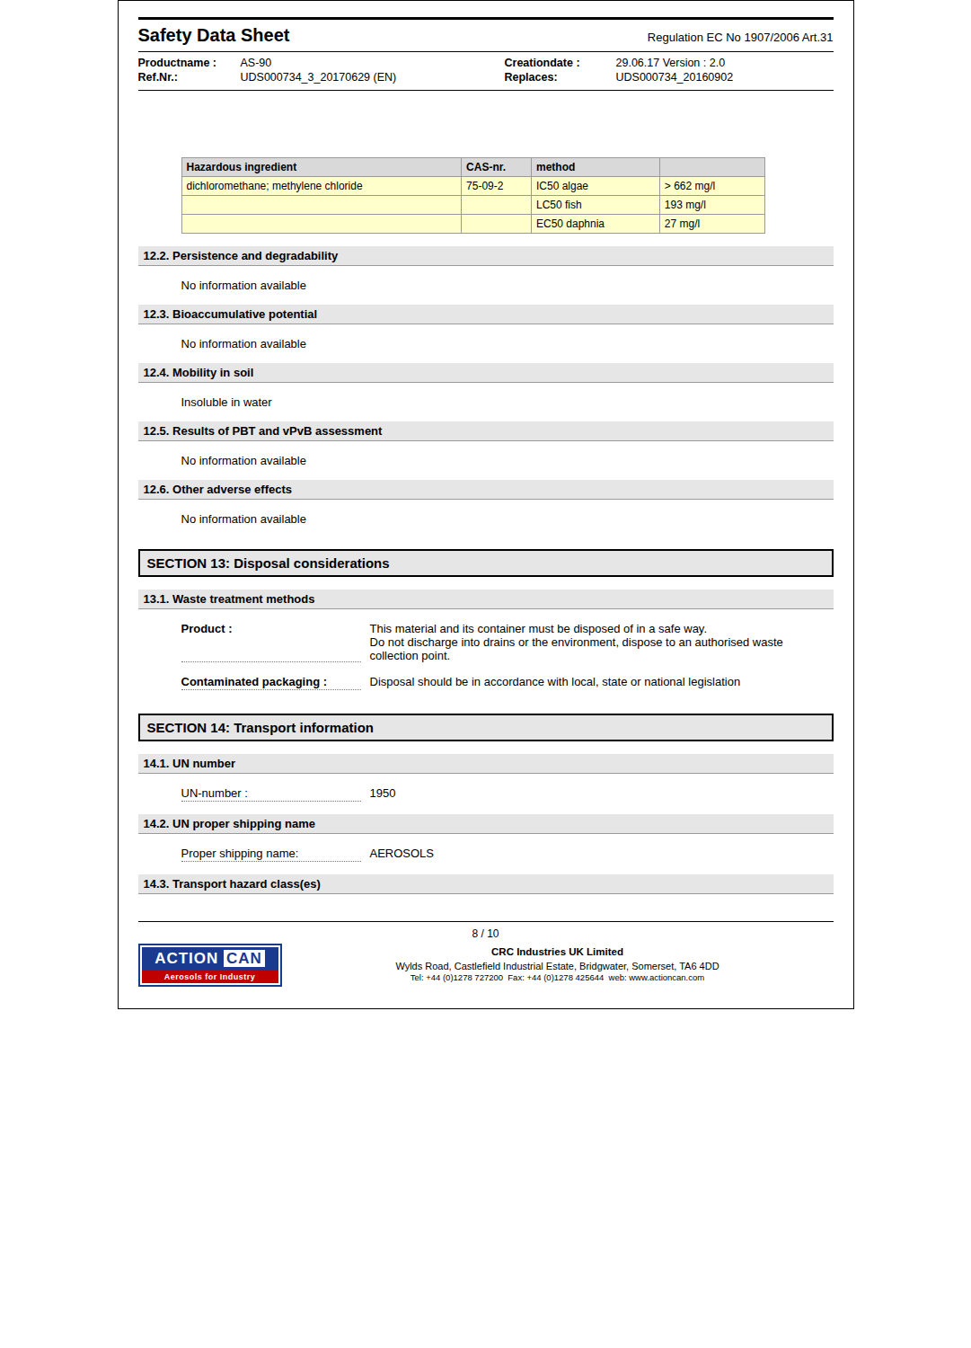Safety Data Sheet
Regulation EC No 1907/2006 Art.31
| Productname : | AS-90 | Creationdate : | 29.06.17 Version : 2.0 |
| Ref.Nr.: | UDS000734_3_20170629 (EN) | Replaces: | UDS000734_20160902 |
| Hazardous ingredient | CAS-nr. | method | |
| --- | --- | --- | --- |
| dichloromethane; methylene chloride | 75-09-2 | IC50 algae | > 662 mg/l |
| | | LC50 fish | 193 mg/l |
| | | EC50 daphnia | 27 mg/l |
12.2. Persistence and degradability
No information available
12.3. Bioaccumulative potential
No information available
12.4. Mobility in soil
Insoluble in water
12.5. Results of PBT and vPvB assessment
No information available
12.6. Other adverse effects
No information available
SECTION 13: Disposal considerations
13.1. Waste treatment methods
Product :
This material and its container must be disposed of in a safe way.
Do not discharge into drains or the environment, dispose to an authorised waste collection point.
Contaminated packaging :
Disposal should be in accordance with local, state or national legislation
SECTION 14: Transport information
14.1. UN number
UN-number :
1950
14.2. UN proper shipping name
Proper shipping name:
AEROSOLS
14.3. Transport hazard class(es)
8 / 10
ACTION CAN
Aerosols for Industry
CRC Industries UK Limited
Wylds Road, Castlefield Industrial Estate, Bridgwater, Somerset, TA6 4DD
Tel: +44 (0)1278 727200 Fax: +44 (0)1278 425644 web: www.actioncan.com